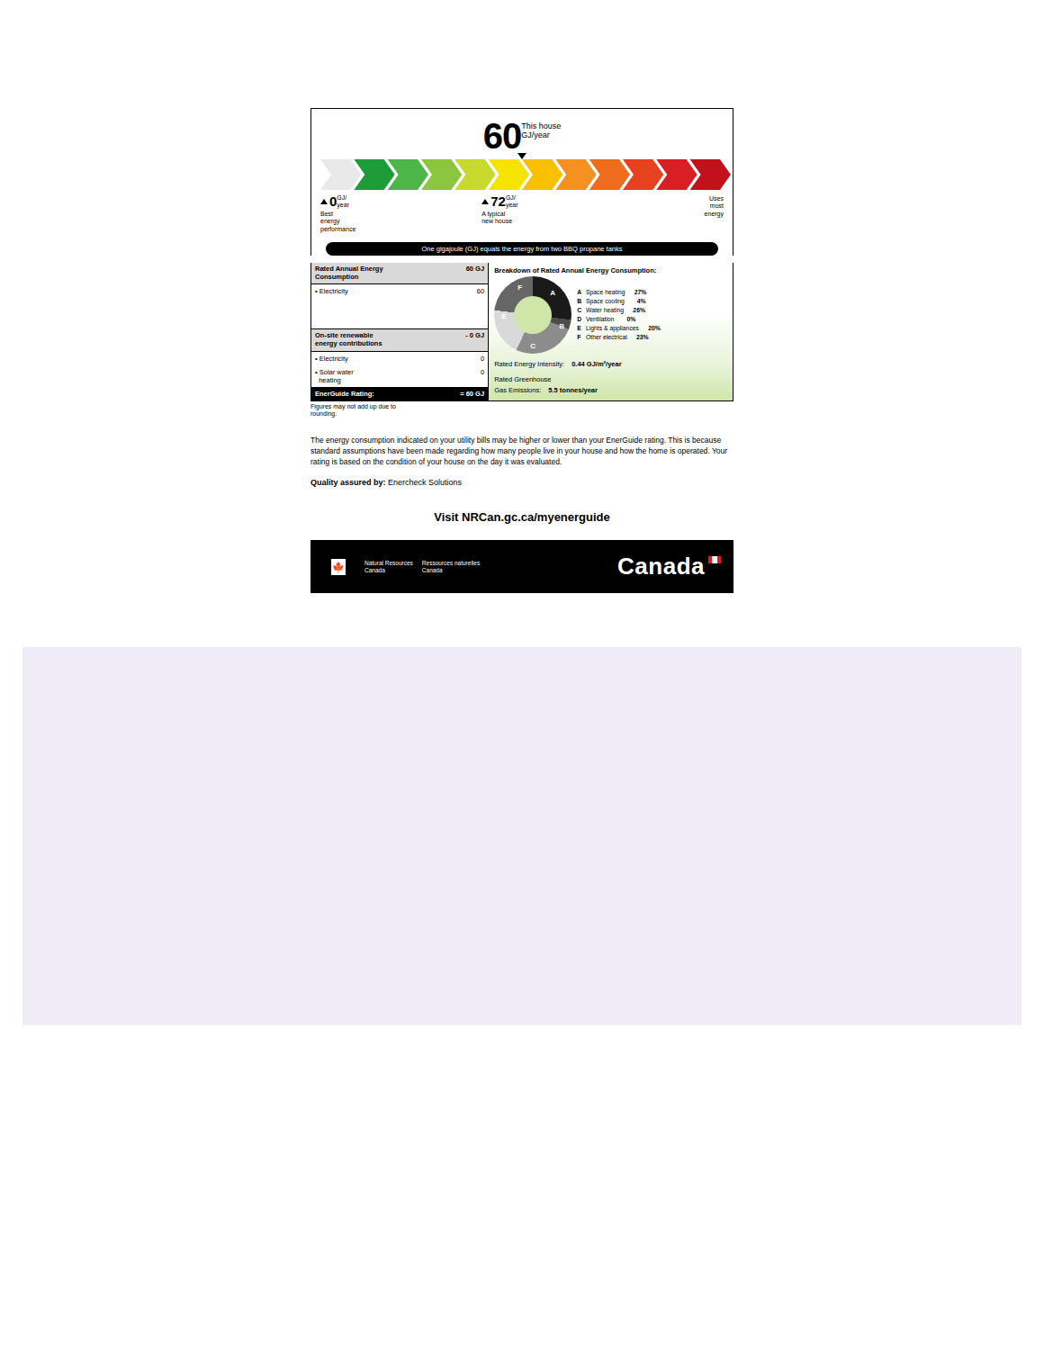60 This house
GJ/year
0 GJ/
year
Best
energy
performance
72 GJ/
year
A typical
new house
Uses
most
energy
One gigajoule (GJ) equals the energy from two BBQ propane tanks
Rated Annual Energy
Consumption 60 GJ
• Electricity 60
On-site renewable
energy contributions - 0 GJ
• Electricity 0
• Solar water
heating 0
EnerGuide Rating: = 60 GJ
Breakdown of Rated Annual Energy Consumption:
A B C E F
A Space heating 27%
B Space cooling 4%
C Water heating 26%
D Ventilation 0%
E Lights & appliances 20%
F Other electrical 23%
Rated Energy Intensity: 0.44 GJ/m²/year
Rated Greenhouse
Gas Emissions: 5.5 tonnes/year
Figures may not add up due to
rounding.
The energy consumption indicated on your utility bills may be higher or lower than your EnerGuide rating. This is because standard assumptions have been made regarding how many people live in your house and how the home is operated. Your rating is based on the condition of your house on the day it was evaluated.
Quality assured by: Enercheck Solutions
Visit NRCan.gc.ca/myenerguide
🍁
Natural Resources
Canada
Ressources naturelles
Canada
Canada